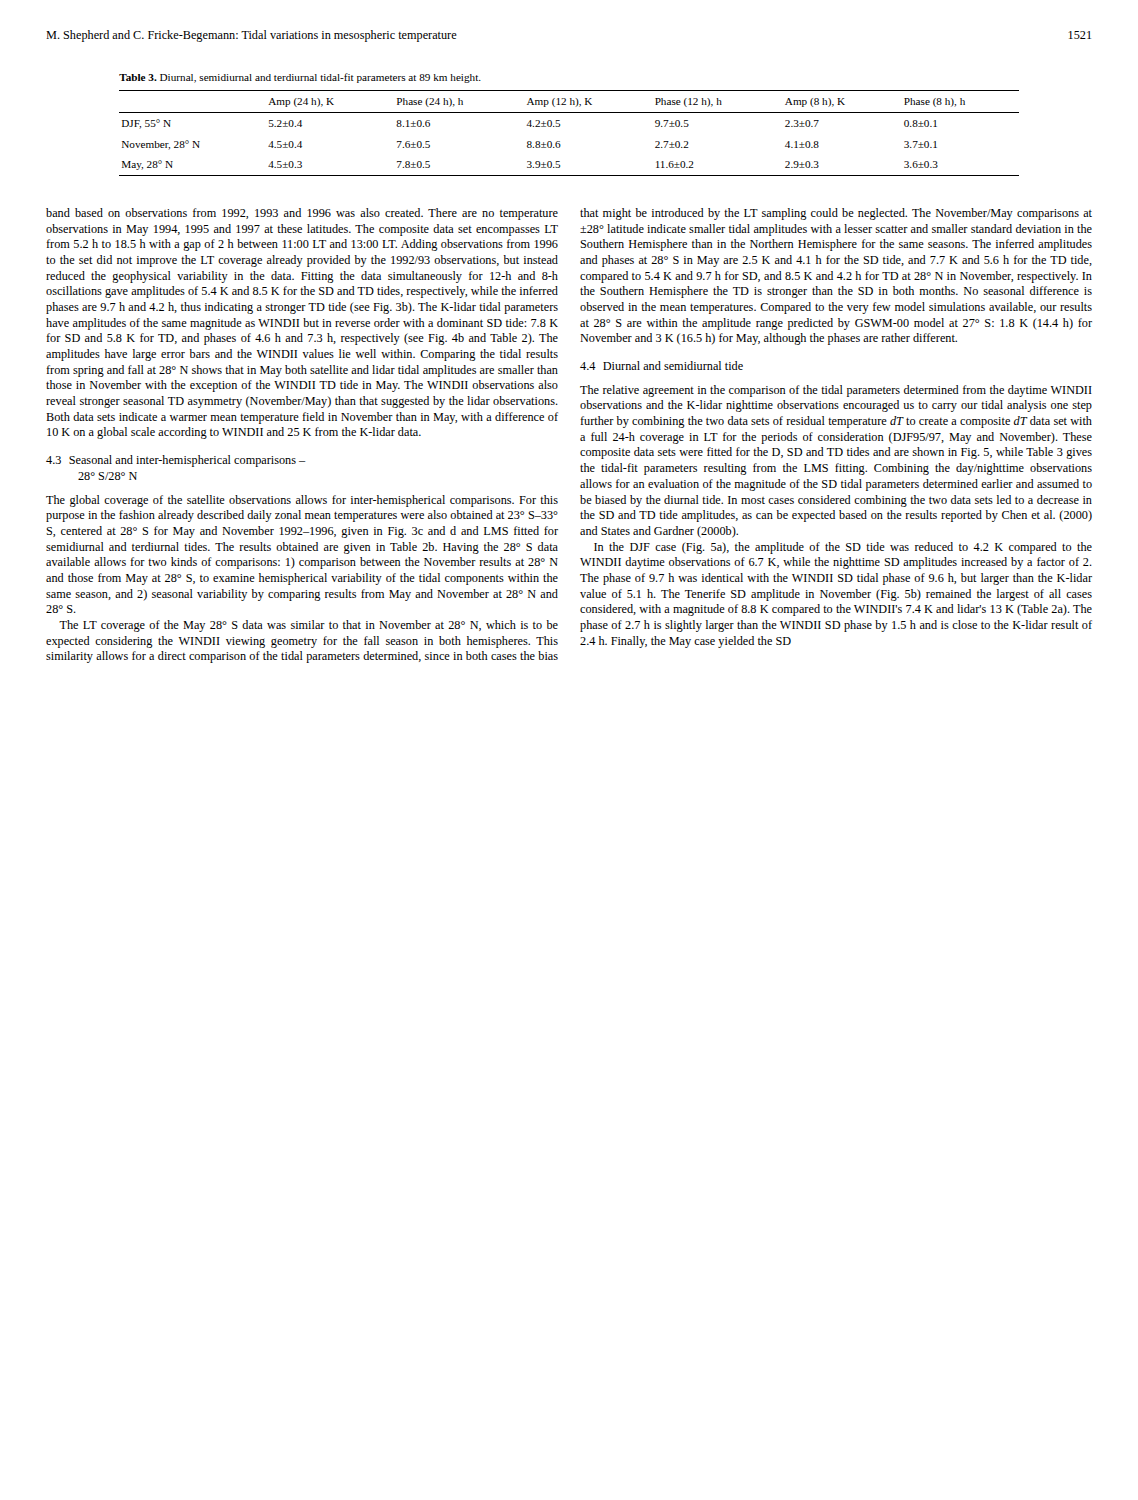M. Shepherd and C. Fricke-Begemann: Tidal variations in mesospheric temperature 1521
Table 3. Diurnal, semidiurnal and terdiurnal tidal-fit parameters at 89 km height.
| | Amp (24 h), K | Phase (24 h), h | Amp (12 h), K | Phase (12 h), h | Amp (8 h), K | Phase (8 h), h |
| --- | --- | --- | --- | --- | --- | --- |
| DJF, 55° N | 5.2±0.4 | 8.1±0.6 | 4.2±0.5 | 9.7±0.5 | 2.3±0.7 | 0.8±0.1 |
| November, 28° N | 4.5±0.4 | 7.6±0.5 | 8.8±0.6 | 2.7±0.2 | 4.1±0.8 | 3.7±0.1 |
| May, 28° N | 4.5±0.3 | 7.8±0.5 | 3.9±0.5 | 11.6±0.2 | 2.9±0.3 | 3.6±0.3 |
band based on observations from 1992, 1993 and 1996 was also created. There are no temperature observations in May 1994, 1995 and 1997 at these latitudes. The composite data set encompasses LT from 5.2 h to 18.5 h with a gap of 2 h between 11:00 LT and 13:00 LT. Adding observations from 1996 to the set did not improve the LT coverage already provided by the 1992/93 observations, but instead reduced the geophysical variability in the data. Fitting the data simultaneously for 12-h and 8-h oscillations gave amplitudes of 5.4 K and 8.5 K for the SD and TD tides, respectively, while the inferred phases are 9.7 h and 4.2 h, thus indicating a stronger TD tide (see Fig. 3b). The K-lidar tidal parameters have amplitudes of the same magnitude as WINDII but in reverse order with a dominant SD tide: 7.8 K for SD and 5.8 K for TD, and phases of 4.6 h and 7.3 h, respectively (see Fig. 4b and Table 2). The amplitudes have large error bars and the WINDII values lie well within. Comparing the tidal results from spring and fall at 28° N shows that in May both satellite and lidar tidal amplitudes are smaller than those in November with the exception of the WINDII TD tide in May. The WINDII observations also reveal stronger seasonal TD asymmetry (November/May) than that suggested by the lidar observations. Both data sets indicate a warmer mean temperature field in November than in May, with a difference of 10 K on a global scale according to WINDII and 25 K from the K-lidar data.
4.3 Seasonal and inter-hemispherical comparisons –28° S/28° N
The global coverage of the satellite observations allows for inter-hemispherical comparisons. For this purpose in the fashion already described daily zonal mean temperatures were also obtained at 23° S–33° S, centered at 28° S for May and November 1992–1996, given in Fig. 3c and d and LMS fitted for semidiurnal and terdiurnal tides. The results obtained are given in Table 2b. Having the 28° S data available allows for two kinds of comparisons: 1) comparison between the November results at 28° N and those from May at 28° S, to examine hemispherical variability of the tidal components within the same season, and 2) seasonal variability by comparing results from May and November at 28° N and 28° S.
The LT coverage of the May 28° S data was similar to that in November at 28° N, which is to be expected considering the WINDII viewing geometry for the fall season in both hemispheres. This similarity allows for a direct comparison of the tidal parameters determined, since in both cases the bias that might be introduced by the LT sampling could be neglected. The November/May comparisons at ±28° latitude indicate smaller tidal amplitudes with a lesser scatter and smaller standard deviation in the Southern Hemisphere than in the Northern Hemisphere for the same seasons. The inferred amplitudes and phases at 28° S in May are 2.5 K and 4.1 h for the SD tide, and 7.7 K and 5.6 h for the TD tide, compared to 5.4 K and 9.7 h for SD, and 8.5 K and 4.2 h for TD at 28° N in November, respectively. In the Southern Hemisphere the TD is stronger than the SD in both months. No seasonal difference is observed in the mean temperatures. Compared to the very few model simulations available, our results at 28° S are within the amplitude range predicted by GSWM-00 model at 27° S: 1.8 K (14.4 h) for November and 3 K (16.5 h) for May, although the phases are rather different.
4.4 Diurnal and semidiurnal tide
The relative agreement in the comparison of the tidal parameters determined from the daytime WINDII observations and the K-lidar nighttime observations encouraged us to carry our tidal analysis one step further by combining the two data sets of residual temperature dT to create a composite dT data set with a full 24-h coverage in LT for the periods of consideration (DJF95/97, May and November). These composite data sets were fitted for the D, SD and TD tides and are shown in Fig. 5, while Table 3 gives the tidal-fit parameters resulting from the LMS fitting. Combining the day/nighttime observations allows for an evaluation of the magnitude of the SD tidal parameters determined earlier and assumed to be biased by the diurnal tide. In most cases considered combining the two data sets led to a decrease in the SD and TD tide amplitudes, as can be expected based on the results reported by Chen et al. (2000) and States and Gardner (2000b).
In the DJF case (Fig. 5a), the amplitude of the SD tide was reduced to 4.2 K compared to the WINDII daytime observations of 6.7 K, while the nighttime SD amplitudes increased by a factor of 2. The phase of 9.7 h was identical with the WINDII SD tidal phase of 9.6 h, but larger than the K-lidar value of 5.1 h. The Tenerife SD amplitude in November (Fig. 5b) remained the largest of all cases considered, with a magnitude of 8.8 K compared to the WINDII's 7.4 K and lidar's 13 K (Table 2a). The phase of 2.7 h is slightly larger than the WINDII SD phase by 1.5 h and is close to the K-lidar result of 2.4 h. Finally, the May case yielded the SD